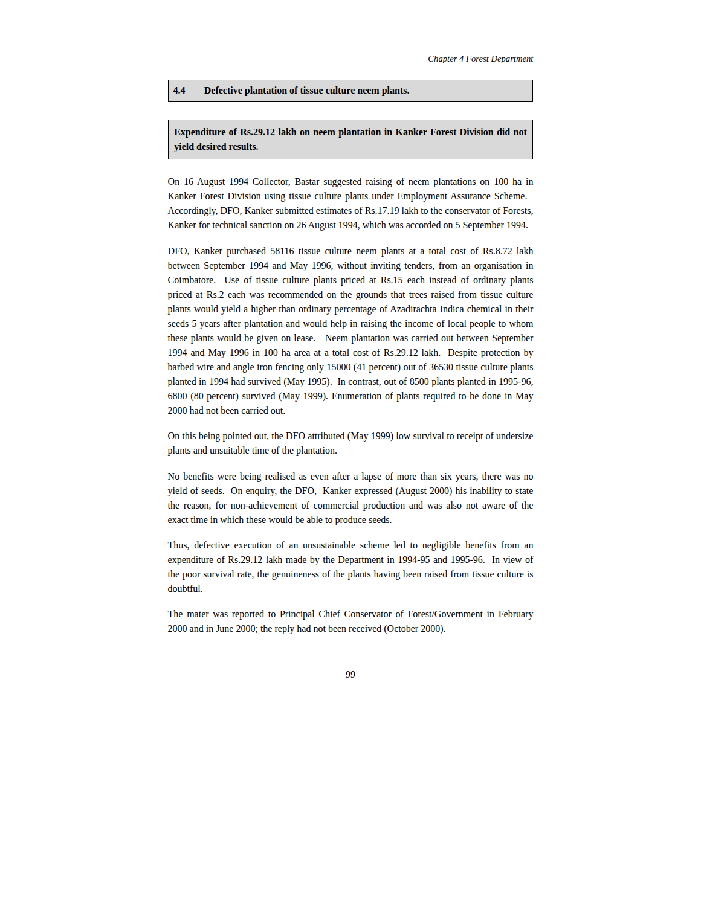Chapter 4 Forest Department
4.4 Defective plantation of tissue culture neem plants.
Expenditure of Rs.29.12 lakh on neem plantation in Kanker Forest Division did not yield desired results.
On 16 August 1994 Collector, Bastar suggested raising of neem plantations on 100 ha in Kanker Forest Division using tissue culture plants under Employment Assurance Scheme. Accordingly, DFO, Kanker submitted estimates of Rs.17.19 lakh to the conservator of Forests, Kanker for technical sanction on 26 August 1994, which was accorded on 5 September 1994.
DFO, Kanker purchased 58116 tissue culture neem plants at a total cost of Rs.8.72 lakh between September 1994 and May 1996, without inviting tenders, from an organisation in Coimbatore. Use of tissue culture plants priced at Rs.15 each instead of ordinary plants priced at Rs.2 each was recommended on the grounds that trees raised from tissue culture plants would yield a higher than ordinary percentage of Azadirachta Indica chemical in their seeds 5 years after plantation and would help in raising the income of local people to whom these plants would be given on lease. Neem plantation was carried out between September 1994 and May 1996 in 100 ha area at a total cost of Rs.29.12 lakh. Despite protection by barbed wire and angle iron fencing only 15000 (41 percent) out of 36530 tissue culture plants planted in 1994 had survived (May 1995). In contrast, out of 8500 plants planted in 1995-96, 6800 (80 percent) survived (May 1999). Enumeration of plants required to be done in May 2000 had not been carried out.
On this being pointed out, the DFO attributed (May 1999) low survival to receipt of undersize plants and unsuitable time of the plantation.
No benefits were being realised as even after a lapse of more than six years, there was no yield of seeds. On enquiry, the DFO, Kanker expressed (August 2000) his inability to state the reason, for non-achievement of commercial production and was also not aware of the exact time in which these would be able to produce seeds.
Thus, defective execution of an unsustainable scheme led to negligible benefits from an expenditure of Rs.29.12 lakh made by the Department in 1994-95 and 1995-96. In view of the poor survival rate, the genuineness of the plants having been raised from tissue culture is doubtful.
The mater was reported to Principal Chief Conservator of Forest/Government in February 2000 and in June 2000; the reply had not been received (October 2000).
99